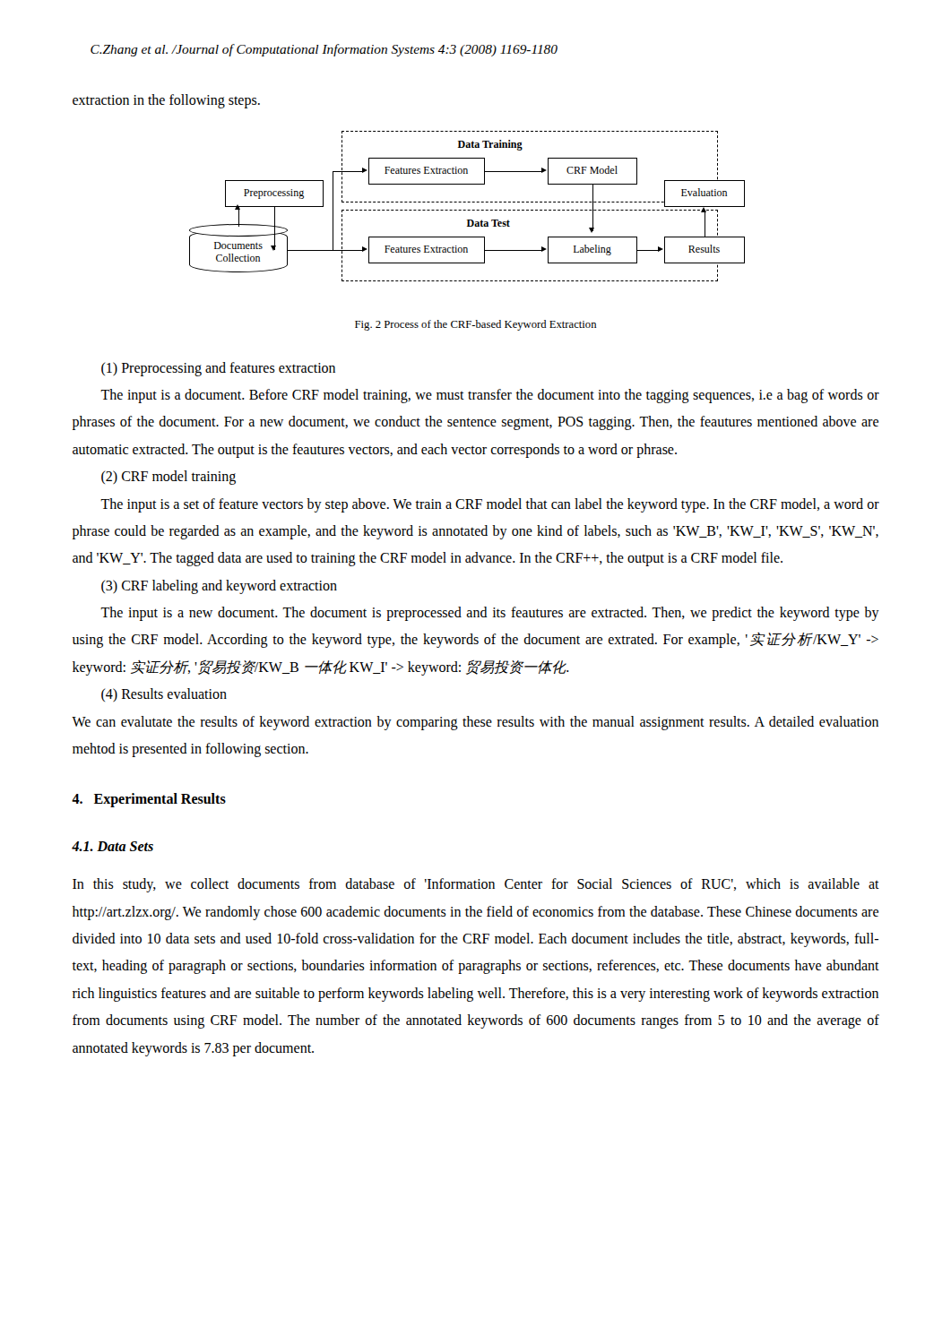C.Zhang et al. /Journal of Computational Information Systems 4:3 (2008) 1169-1180
extraction in the following steps.
Data Training
Data Test
Features Extraction
CRF Model
Features Extraction
Labeling
Results
Evaluation
Preprocessing
Documents
Collection
Fig. 2 Process of the CRF-based Keyword Extraction
(1) Preprocessing and features extraction
The input is a document. Before CRF model training, we must transfer the document into the tagging sequences, i.e a bag of words or phrases of the document. For a new document, we conduct the sentence segment, POS tagging. Then, the feautures mentioned above are automatic extracted. The output is the feautures vectors, and each vector corresponds to a word or phrase.
(2) CRF model training
The input is a set of feature vectors by step above. We train a CRF model that can label the keyword type. In the CRF model, a word or phrase could be regarded as an example, and the keyword is annotated by one kind of labels, such as 'KW_B', 'KW_I', 'KW_S', 'KW_N', and 'KW_Y'. The tagged data are used to training the CRF model in advance. In the CRF++, the output is a CRF model file.
(3) CRF labeling and keyword extraction
The input is a new document. The document is preprocessed and its feautures are extracted. Then, we predict the keyword type by using the CRF model. According to the keyword type, the keywords of the document are extrated. For example, '实证分析/KW_Y' -> keyword: 实证分析, '贸易投资/KW_B 一体化 KW_I' -> keyword: 贸易投资一体化.
(4) Results evaluation
We can evalutate the results of keyword extraction by comparing these results with the manual assignment results. A detailed evaluation mehtod is presented in following section.
4. Experimental Results
4.1. Data Sets
In this study, we collect documents from database of 'Information Center for Social Sciences of RUC', which is available at http://art.zlzx.org/. We randomly chose 600 academic documents in the field of economics from the database. These Chinese documents are divided into 10 data sets and used 10-fold cross-validation for the CRF model. Each document includes the title, abstract, keywords, full-text, heading of paragraph or sections, boundaries information of paragraphs or sections, references, etc. These documents have abundant rich linguistics features and are suitable to perform keywords labeling well. Therefore, this is a very interesting work of keywords extraction from documents using CRF model. The number of the annotated keywords of 600 documents ranges from 5 to 10 and the average of annotated keywords is 7.83 per document.